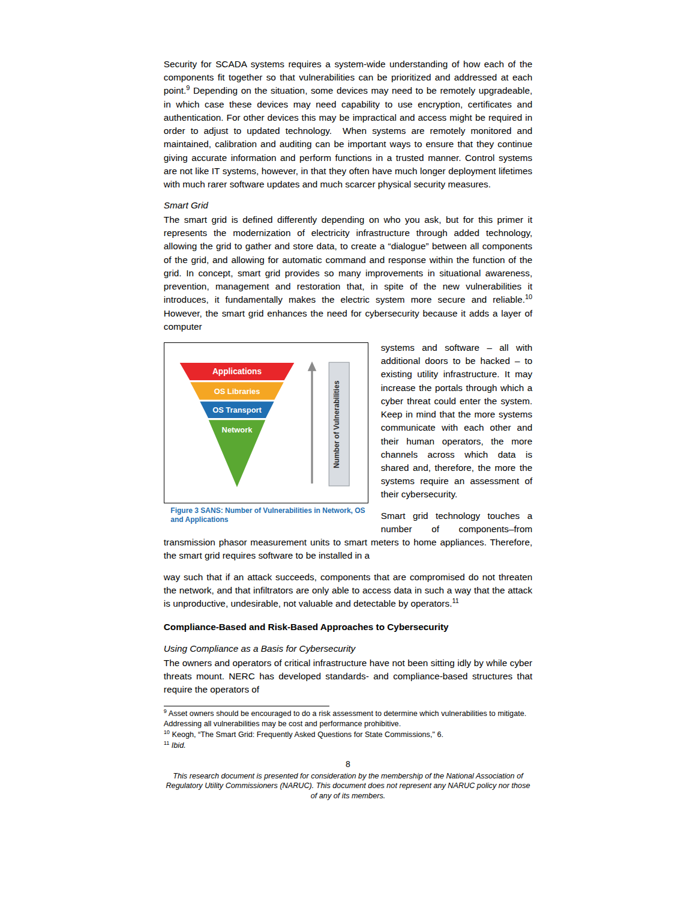Security for SCADA systems requires a system-wide understanding of how each of the components fit together so that vulnerabilities can be prioritized and addressed at each point.9 Depending on the situation, some devices may need to be remotely upgradeable, in which case these devices may need capability to use encryption, certificates and authentication. For other devices this may be impractical and access might be required in order to adjust to updated technology. When systems are remotely monitored and maintained, calibration and auditing can be important ways to ensure that they continue giving accurate information and perform functions in a trusted manner. Control systems are not like IT systems, however, in that they often have much longer deployment lifetimes with much rarer software updates and much scarcer physical security measures.
Smart Grid
The smart grid is defined differently depending on who you ask, but for this primer it represents the modernization of electricity infrastructure through added technology, allowing the grid to gather and store data, to create a “dialogue” between all components of the grid, and allowing for automatic command and response within the function of the grid. In concept, smart grid provides so many improvements in situational awareness, prevention, management and restoration that, in spite of the new vulnerabilities it introduces, it fundamentally makes the electric system more secure and reliable.10 However, the smart grid enhances the need for cybersecurity because it adds a layer of computer
Applications OS Libraries OS Transport Network Number of Vulnerabilities
Figure 3 SANS: Number of Vulnerabilities in Network, OS and Applications
systems and software – all with additional doors to be hacked – to existing utility infrastructure. It may increase the portals through which a cyber threat could enter the system. Keep in mind that the more systems communicate with each other and their human operators, the more channels across which data is shared and, therefore, the more the systems require an assessment of their cybersecurity.
Smart grid technology touches a number of components–from transmission phasor measurement units to smart meters to home appliances. Therefore, the smart grid requires software to be installed in a
way such that if an attack succeeds, components that are compromised do not threaten the network, and that infiltrators are only able to access data in such a way that the attack is unproductive, undesirable, not valuable and detectable by operators.11
Compliance-Based and Risk-Based Approaches to Cybersecurity
Using Compliance as a Basis for Cybersecurity
The owners and operators of critical infrastructure have not been sitting idly by while cyber threats mount. NERC has developed standards- and compliance-based structures that require the operators of
9 Asset owners should be encouraged to do a risk assessment to determine which vulnerabilities to mitigate. Addressing all vulnerabilities may be cost and performance prohibitive.
10 Keogh, “The Smart Grid: Frequently Asked Questions for State Commissions," 6.
11 Ibid.
8
This research document is presented for consideration by the membership of the National Association of Regulatory Utility Commissioners (NARUC). This document does not represent any NARUC policy nor those of any of its members.